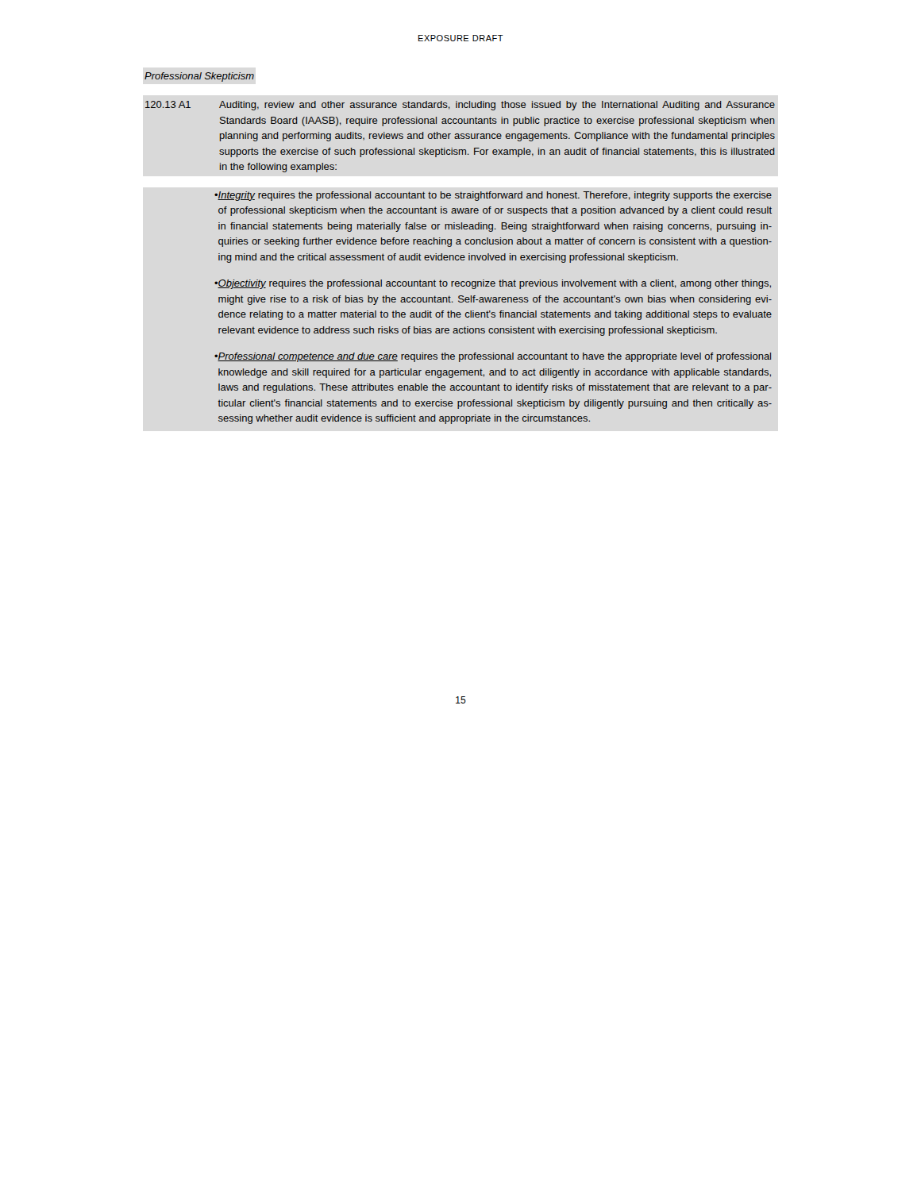EXPOSURE DRAFT
Professional Skepticism
120.13 A1
Auditing, review and other assurance standards, including those issued by the International Auditing and Assurance Standards Board (IAASB), require professional accountants in public practice to exercise professional skepticism when planning and performing audits, reviews and other assurance engagements. Compliance with the fundamental principles supports the exercise of such professional skepticism. For example, in an audit of financial statements, this is illustrated in the following examples:
•
Integrity requires the professional accountant to be straightforward and honest. Therefore, integrity supports the exercise of professional skepticism when the accountant is aware of or suspects that a position advanced by a client could result in financial statements being materially false or misleading. Being straightforward when raising concerns, pursuing inquiries or seeking further evidence before reaching a conclusion about a matter of concern is consistent with a questioning mind and the critical assessment of audit evidence involved in exercising professional skepticism.
•
Objectivity requires the professional accountant to recognize that previous involvement with a client, among other things, might give rise to a risk of bias by the accountant. Self-awareness of the accountant's own bias when considering evidence relating to a matter material to the audit of the client's financial statements and taking additional steps to evaluate relevant evidence to address such risks of bias are actions consistent with exercising professional skepticism.
•
Professional competence and due care requires the professional accountant to have the appropriate level of professional knowledge and skill required for a particular engagement, and to act diligently in accordance with applicable standards, laws and regulations. These attributes enable the accountant to identify risks of misstatement that are relevant to a particular client's financial statements and to exercise professional skepticism by diligently pursuing and then critically assessing whether audit evidence is sufficient and appropriate in the circumstances.
15